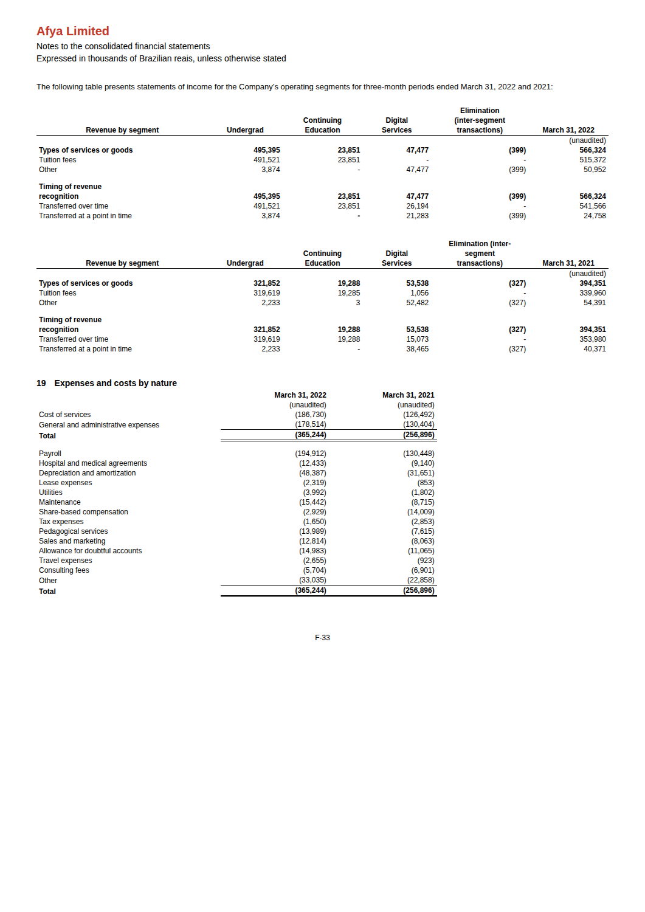Afya Limited
Notes to the consolidated financial statements
Expressed in thousands of Brazilian reais, unless otherwise stated
The following table presents statements of income for the Company’s operating segments for three-month periods ended March 31, 2022 and 2021:
| | | | | Elimination | |
| --- | --- | --- | --- | --- | --- |
| | | Continuing | Digital | (inter-segment | |
| Revenue by segment | Undergrad | Education | Services | transactions) | March 31, 2022 |
| | | | | | (unaudited) |
| Types of services or goods | 495,395 | 23,851 | 47,477 | (399) | 566,324 |
| Tuition fees | 491,521 | 23,851 | - | - | 515,372 |
| Other | 3,874 | - | 47,477 | (399) | 50,952 |
| Timing of revenue | | | | | |
| recognition | 495,395 | 23,851 | 47,477 | (399) | 566,324 |
| Transferred over time | 491,521 | 23,851 | 26,194 | - | 541,566 |
| Transferred at a point in time | 3,874 | - | 21,283 | (399) | 24,758 |
| | | | | Elimination (inter- | |
| --- | --- | --- | --- | --- | --- |
| | | Continuing | Digital | segment | |
| Revenue by segment | Undergrad | Education | Services | transactions) | March 31, 2021 |
| | | | | | (unaudited) |
| Types of services or goods | 321,852 | 19,288 | 53,538 | (327) | 394,351 |
| Tuition fees | 319,619 | 19,285 | 1,056 | - | 339,960 |
| Other | 2,233 | 3 | 52,482 | (327) | 54,391 |
| Timing of revenue | | | | | |
| recognition | 321,852 | 19,288 | 53,538 | (327) | 394,351 |
| Transferred over time | 319,619 | 19,288 | 15,073 | - | 353,980 |
| Transferred at a point in time | 2,233 | - | 38,465 | (327) | 40,371 |
19 Expenses and costs by nature
| | March 31, 2022 | March 31, 2021 |
| --- | --- | --- |
| | (unaudited) | (unaudited) |
| Cost of services | (186,730) | (126,492) |
| General and administrative expenses | (178,514) | (130,404) |
| Total | (365,244) | (256,896) |
| Payroll | (194,912) | (130,448) |
| Hospital and medical agreements | (12,433) | (9,140) |
| Depreciation and amortization | (48,387) | (31,651) |
| Lease expenses | (2,319) | (853) |
| Utilities | (3,992) | (1,802) |
| Maintenance | (15,442) | (8,715) |
| Share-based compensation | (2,929) | (14,009) |
| Tax expenses | (1,650) | (2,853) |
| Pedagogical services | (13,989) | (7,615) |
| Sales and marketing | (12,814) | (8,063) |
| Allowance for doubtful accounts | (14,983) | (11,065) |
| Travel expenses | (2,655) | (923) |
| Consulting fees | (5,704) | (6,901) |
| Other | (33,035) | (22,858) |
| Total | (365,244) | (256,896) |
F-33